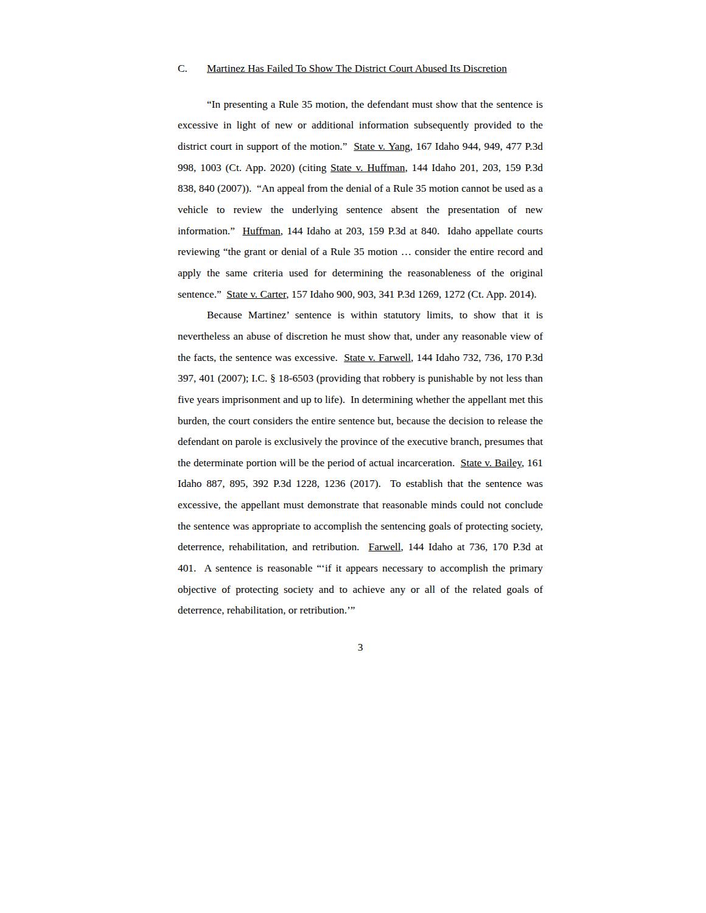C. Martinez Has Failed To Show The District Court Abused Its Discretion
“In presenting a Rule 35 motion, the defendant must show that the sentence is excessive in light of new or additional information subsequently provided to the district court in support of the motion.” State v. Yang, 167 Idaho 944, 949, 477 P.3d 998, 1003 (Ct. App. 2020) (citing State v. Huffman, 144 Idaho 201, 203, 159 P.3d 838, 840 (2007)). “An appeal from the denial of a Rule 35 motion cannot be used as a vehicle to review the underlying sentence absent the presentation of new information.” Huffman, 144 Idaho at 203, 159 P.3d at 840. Idaho appellate courts reviewing “the grant or denial of a Rule 35 motion … consider the entire record and apply the same criteria used for determining the reasonableness of the original sentence.” State v. Carter, 157 Idaho 900, 903, 341 P.3d 1269, 1272 (Ct. App. 2014).
Because Martinez’ sentence is within statutory limits, to show that it is nevertheless an abuse of discretion he must show that, under any reasonable view of the facts, the sentence was excessive. State v. Farwell, 144 Idaho 732, 736, 170 P.3d 397, 401 (2007); I.C. § 18-6503 (providing that robbery is punishable by not less than five years imprisonment and up to life). In determining whether the appellant met this burden, the court considers the entire sentence but, because the decision to release the defendant on parole is exclusively the province of the executive branch, presumes that the determinate portion will be the period of actual incarceration. State v. Bailey, 161 Idaho 887, 895, 392 P.3d 1228, 1236 (2017). To establish that the sentence was excessive, the appellant must demonstrate that reasonable minds could not conclude the sentence was appropriate to accomplish the sentencing goals of protecting society, deterrence, rehabilitation, and retribution. Farwell, 144 Idaho at 736, 170 P.3d at 401. A sentence is reasonable “‘if it appears necessary to accomplish the primary objective of protecting society and to achieve any or all of the related goals of deterrence, rehabilitation, or retribution.’”
3